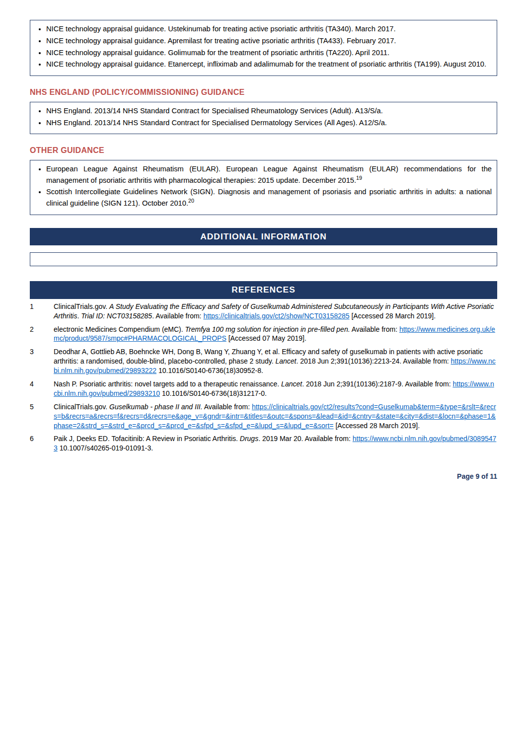NICE technology appraisal guidance. Ustekinumab for treating active psoriatic arthritis (TA340). March 2017.
NICE technology appraisal guidance. Apremilast for treating active psoriatic arthritis (TA433). February 2017.
NICE technology appraisal guidance. Golimumab for the treatment of psoriatic arthritis (TA220). April 2011.
NICE technology appraisal guidance. Etanercept, infliximab and adalimumab for the treatment of psoriatic arthritis (TA199). August 2010.
NHS England (Policy/Commissioning) Guidance
NHS England. 2013/14 NHS Standard Contract for Specialised Rheumatology Services (Adult). A13/S/a.
NHS England. 2013/14 NHS Standard Contract for Specialised Dermatology Services (All Ages). A12/S/a.
Other Guidance
European League Against Rheumatism (EULAR). European League Against Rheumatism (EULAR) recommendations for the management of psoriatic arthritis with pharmacological therapies: 2015 update. December 2015.19
Scottish Intercollegiate Guidelines Network (SIGN). Diagnosis and management of psoriasis and psoriatic arthritis in adults: a national clinical guideline (SIGN 121). October 2010.20
ADDITIONAL INFORMATION
REFERENCES
| 1 | ClinicalTrials.gov. A Study Evaluating the Efficacy and Safety of Guselkumab Administered Subcutaneously in Participants With Active Psoriatic Arthritis . Trial ID: NCT03158285 . Available from: https://clinicaltrials.gov/ct2/show/NCT03158285 [Accessed 28 March 2019]. |
| 2 | electronic Medicines Compendium (eMC). Tremfya 100 mg solution for injection in pre-filled pen. Available from: https://www.medicines.org.uk/emc/product/9587/smpc#PHARMACOLOGICAL_PROPS [Accessed 07 May 2019]. |
| 3 | Deodhar A, Gottlieb AB, Boehncke WH, Dong B, Wang Y, Zhuang Y, et al. Efficacy and safety of guselkumab in patients with active psoriatic arthritis: a randomised, double-blind, placebo-controlled, phase 2 study. Lancet . 2018 Jun 2;391(10136):2213-24. Available from: https://www.ncbi.nlm.nih.gov/pubmed/29893222 10.1016/S0140-6736(18)30952-8. |
| 4 | Nash P. Psoriatic arthritis: novel targets add to a therapeutic renaissance. Lancet . 2018 Jun 2;391(10136):2187-9. Available from: https://www.ncbi.nlm.nih.gov/pubmed/29893210 10.1016/S0140-6736(18)31217-0. |
| 5 | ClinicalTrials.gov. Guselkumab - phase II and III. Available from: https://clinicaltrials.gov/ct2/results?cond=Guselkumab&term=&type=&rslt=&recrs=b&recrs=a&recrs=f&recrs=d&recrs=e&age_v=&gndr=&intr=&titles=&outc=&spons=&lead=&id=&cntry=&state=&city=&dist=&locn=&phase=1&phase=2&strd_s=&strd_e=&prcd_s=&prcd_e=&sfpd_s=&sfpd_e=&lupd_s=&lupd_e=&sort= [Accessed 28 March 2019]. |
| 6 | Paik J, Deeks ED. Tofacitinib: A Review in Psoriatic Arthritis. Drugs . 2019 Mar 20. Available from: https://www.ncbi.nlm.nih.gov/pubmed/30895473 10.1007/s40265-019-01091-3. |
Page 9 of 11